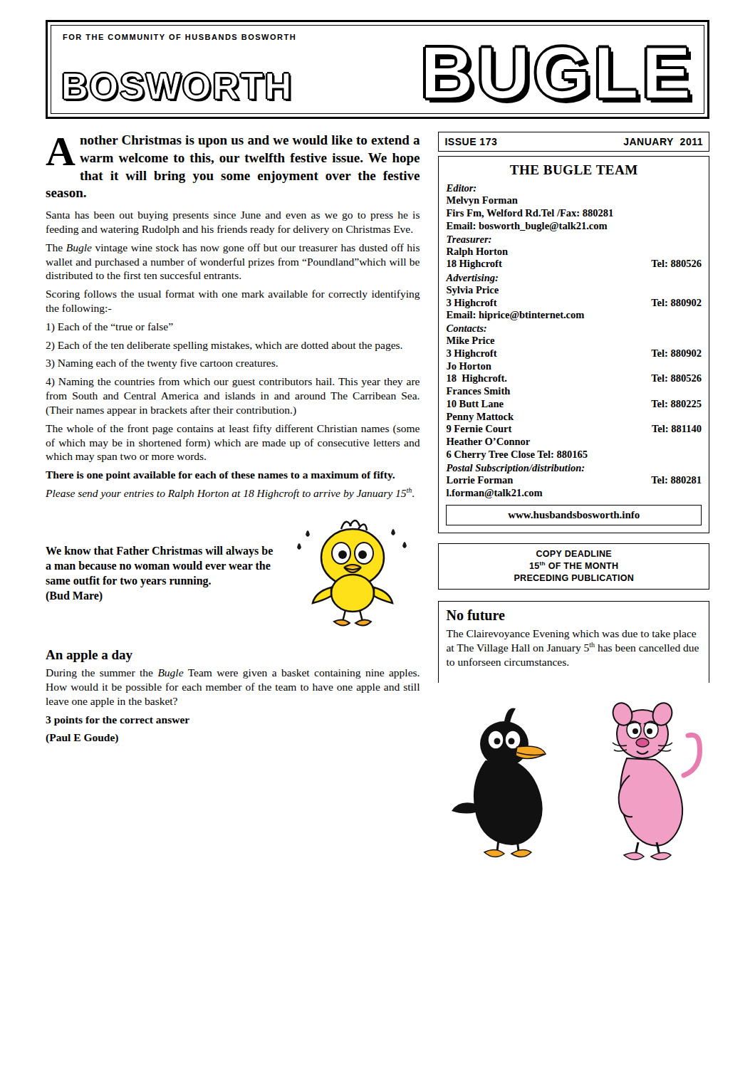For the community of Husbands Bosworth
BOSWORTH
BUGLE
Another Christmas is upon us and we would like to extend a warm welcome to this, our twelfth festive issue. We hope that it will bring you some enjoyment over the festive season.
Santa has been out buying presents since June and even as we go to press he is feeding and watering Rudolph and his friends ready for delivery on Christmas Eve.
The Bugle vintage wine stock has now gone off but our treasurer has dusted off his wallet and purchased a number of wonderful prizes from “Poundland”which will be distributed to the first ten succesful entrants.
Scoring follows the usual format with one mark available for correctly identifying the following:-
1) Each of the “true or false”
2) Each of the ten deliberate spelling mistakes, which are dotted about the pages.
3) Naming each of the twenty five cartoon creatures.
4) Naming the countries from which our guest contributors hail. This year they are from South and Central America and islands in and around The Carribean Sea. (Their names appear in brackets after their contribution.)
The whole of the front page contains at least fifty different Christian names (some of which may be in shortened form) which are made up of consecutive letters and which may span two or more words.
There is one point available for each of these names to a maximum of fifty.
Please send your entries to Ralph Horton at 18 Highcroft to arrive by January 15th.
We know that Father Christmas will always be a man because no woman would ever wear the same outfit for two years running.
(Bud Mare)
An apple a day
During the summer the Bugle Team were given a basket containing nine apples. How would it be possible for each member of the team to have one apple and still leave one apple in the basket?
3 points for the correct answer
(Paul E Goude)
ISSUE 173 JANUARY 2011
THE BUGLE TEAM
Editor:
Melvyn Forman
Firs Fm, Welford Rd.Tel /Fax: 880281
Email: bosworth_bugle@talk21.com
Treasurer:
Ralph Horton
18 Highcroft Tel: 880526
Advertising:
Sylvia Price
3 Highcroft Tel: 880902
Email: hiprice@btinternet.com
Contacts:
Mike Price
3 Highcroft Tel: 880902
Jo Horton
18 Highcroft. Tel: 880526
Frances Smith
10 Butt Lane Tel: 880225
Penny Mattock
9 Fernie Court Tel: 881140
Heather O’Connor
6 Cherry Tree Close Tel: 880165
Postal Subscription/distribution:
Lorrie Forman Tel: 880281
l.forman@talk21.com
www.husbandsbosworth.info
COPY DEADLINE
15th OF THE MONTH
PRECEDING PUBLICATION
No future
The Clairevoyance Evening which was due to take place at The Village Hall on January 5th has been cancelled due to unforseen circumstances.